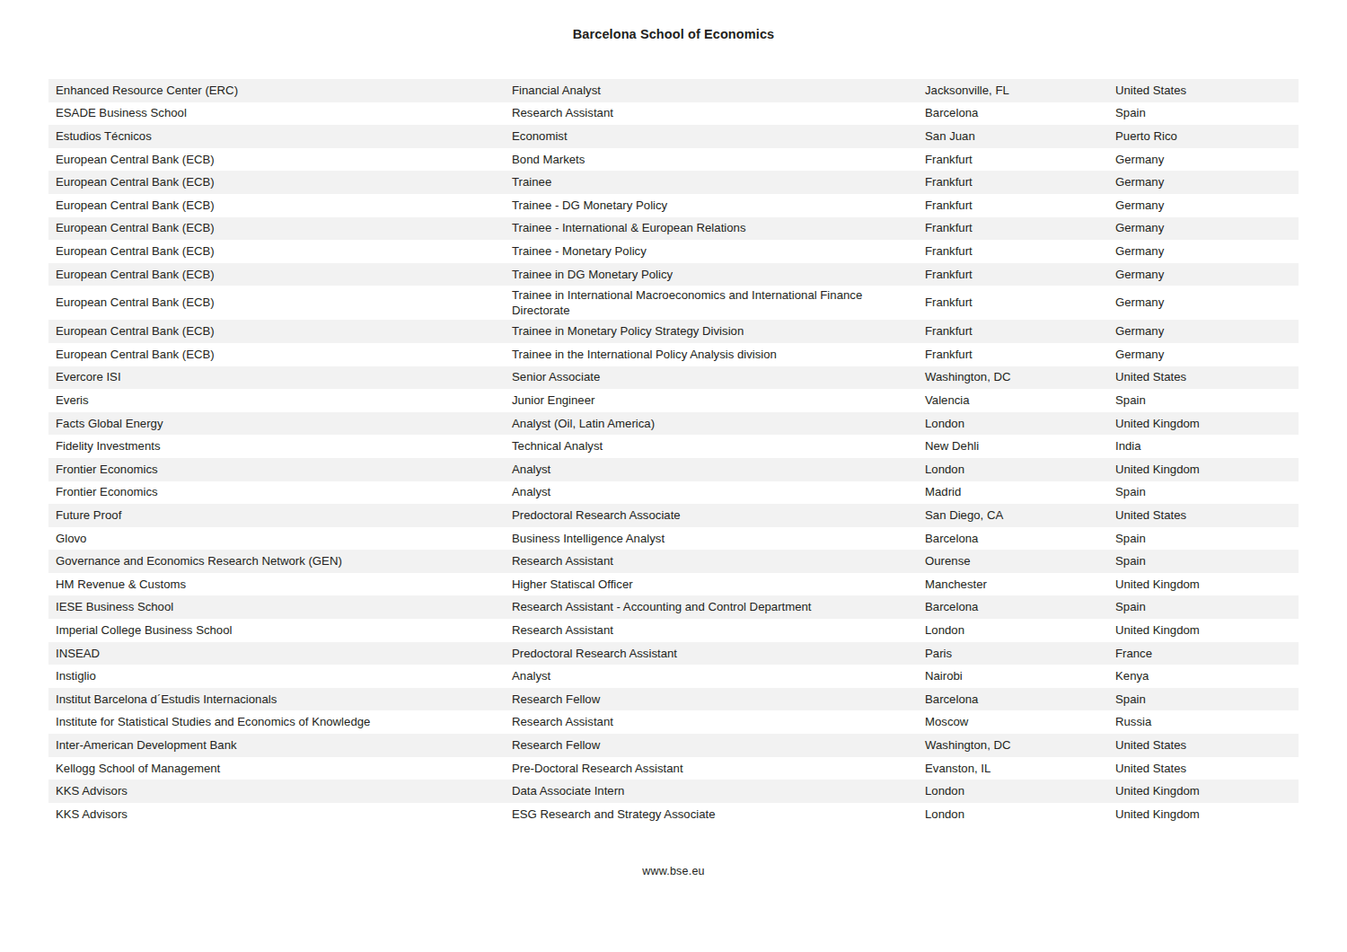Barcelona School of Economics
| Enhanced Resource Center (ERC) | Financial Analyst | Jacksonville, FL | United States |
| ESADE Business School | Research Assistant | Barcelona | Spain |
| Estudios Técnicos | Economist | San Juan | Puerto Rico |
| European Central Bank (ECB) | Bond Markets | Frankfurt | Germany |
| European Central Bank (ECB) | Trainee | Frankfurt | Germany |
| European Central Bank (ECB) | Trainee - DG Monetary Policy | Frankfurt | Germany |
| European Central Bank (ECB) | Trainee - International & European Relations | Frankfurt | Germany |
| European Central Bank (ECB) | Trainee - Monetary Policy | Frankfurt | Germany |
| European Central Bank (ECB) | Trainee in DG Monetary Policy | Frankfurt | Germany |
| European Central Bank (ECB) | Trainee in International Macroeconomics and International Finance Directorate | Frankfurt | Germany |
| European Central Bank (ECB) | Trainee in Monetary Policy Strategy Division | Frankfurt | Germany |
| European Central Bank (ECB) | Trainee in the International Policy Analysis division | Frankfurt | Germany |
| Evercore ISI | Senior Associate | Washington, DC | United States |
| Everis | Junior Engineer | Valencia | Spain |
| Facts Global Energy | Analyst (Oil, Latin America) | London | United Kingdom |
| Fidelity Investments | Technical Analyst | New Dehli | India |
| Frontier Economics | Analyst | London | United Kingdom |
| Frontier Economics | Analyst | Madrid | Spain |
| Future Proof | Predoctoral Research Associate | San Diego, CA | United States |
| Glovo | Business Intelligence Analyst | Barcelona | Spain |
| Governance and Economics Research Network (GEN) | Research Assistant | Ourense | Spain |
| HM Revenue & Customs | Higher Statiscal Officer | Manchester | United Kingdom |
| IESE Business School | Research Assistant - Accounting and Control Department | Barcelona | Spain |
| Imperial College Business School | Research Assistant | London | United Kingdom |
| INSEAD | Predoctoral Research Assistant | Paris | France |
| Instiglio | Analyst | Nairobi | Kenya |
| Institut Barcelona d´Estudis Internacionals | Research Fellow | Barcelona | Spain |
| Institute for Statistical Studies and Economics of Knowledge | Research Assistant | Moscow | Russia |
| Inter-American Development Bank | Research Fellow | Washington, DC | United States |
| Kellogg School of Management | Pre-Doctoral Research Assistant | Evanston, IL | United States |
| KKS Advisors | Data Associate Intern | London | United Kingdom |
| KKS Advisors | ESG Research and Strategy Associate | London | United Kingdom |
www.bse.eu